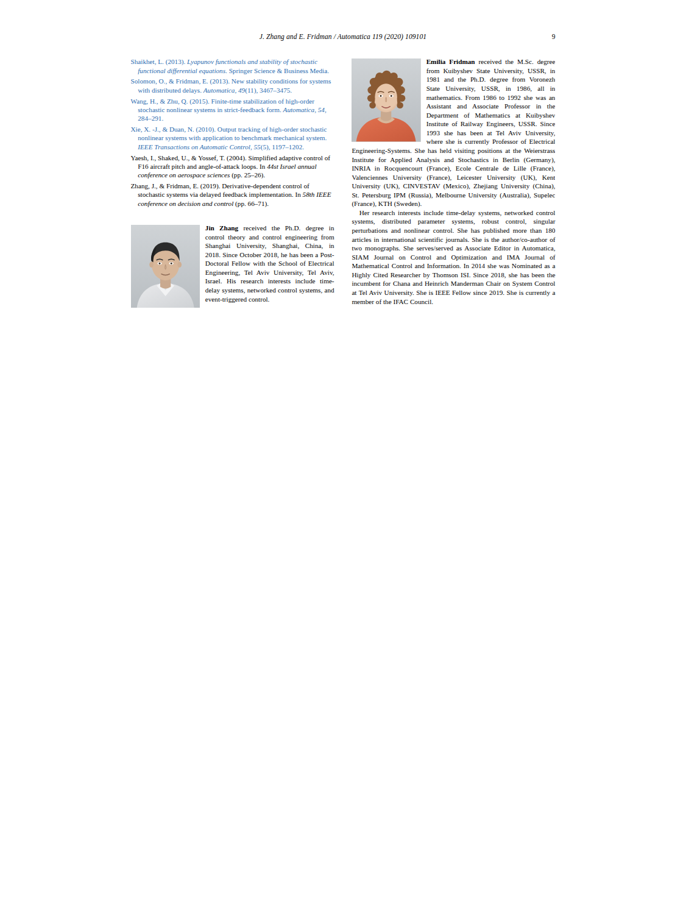J. Zhang and E. Fridman / Automatica 119 (2020) 109101 9
Shaikhet, L. (2013). Lyapunov functionals and stability of stochastic functional differential equations. Springer Science & Business Media.
Solomon, O., & Fridman, E. (2013). New stability conditions for systems with distributed delays. Automatica, 49(11), 3467–3475.
Wang, H., & Zhu, Q. (2015). Finite-time stabilization of high-order stochastic nonlinear systems in strict-feedback form. Automatica, 54, 284–291.
Xie, X. -J., & Duan, N. (2010). Output tracking of high-order stochastic nonlinear systems with application to benchmark mechanical system. IEEE Transactions on Automatic Control, 55(5), 1197–1202.
Yaesh, I., Shaked, U., & Yossef, T. (2004). Simplified adaptive control of F16 aircraft pitch and angle-of-attack loops. In 44st Israel annual conference on aerospace sciences (pp. 25–26).
Zhang, J., & Fridman, E. (2019). Derivative-dependent control of stochastic systems via delayed feedback implementation. In 58th IEEE conference on decision and control (pp. 66–71).
Jin Zhang received the Ph.D. degree in control theory and control engineering from Shanghai University, Shanghai, China, in 2018. Since October 2018, he has been a Post-Doctoral Fellow with the School of Electrical Engineering, Tel Aviv University, Tel Aviv, Israel. His research interests include time-delay systems, networked control systems, and event-triggered control.
Emilia Fridman received the M.Sc. degree from Kuibyshev State University, USSR, in 1981 and the Ph.D. degree from Voronezh State University, USSR, in 1986, all in mathematics. From 1986 to 1992 she was an Assistant and Associate Professor in the Department of Mathematics at Kuibyshev Institute of Railway Engineers, USSR. Since 1993 she has been at Tel Aviv University, where she is currently Professor of Electrical Engineering-Systems. She has held visiting positions at the Weierstrass Institute for Applied Analysis and Stochastics in Berlin (Germany), INRIA in Rocquencourt (France), Ecole Centrale de Lille (France), Valenciennes University (France), Leicester University (UK), Kent University (UK), CINVESTAV (Mexico), Zhejiang University (China), St. Petersburg IPM (Russia), Melbourne University (Australia), Supelec (France), KTH (Sweden).
Her research interests include time-delay systems, networked control systems, distributed parameter systems, robust control, singular perturbations and nonlinear control. She has published more than 180 articles in international scientific journals. She is the author/co-author of two monographs. She serves/served as Associate Editor in Automatica, SIAM Journal on Control and Optimization and IMA Journal of Mathematical Control and Information. In 2014 she was Nominated as a Highly Cited Researcher by Thomson ISI. Since 2018, she has been the incumbent for Chana and Heinrich Manderman Chair on System Control at Tel Aviv University. She is IEEE Fellow since 2019. She is currently a member of the IFAC Council.